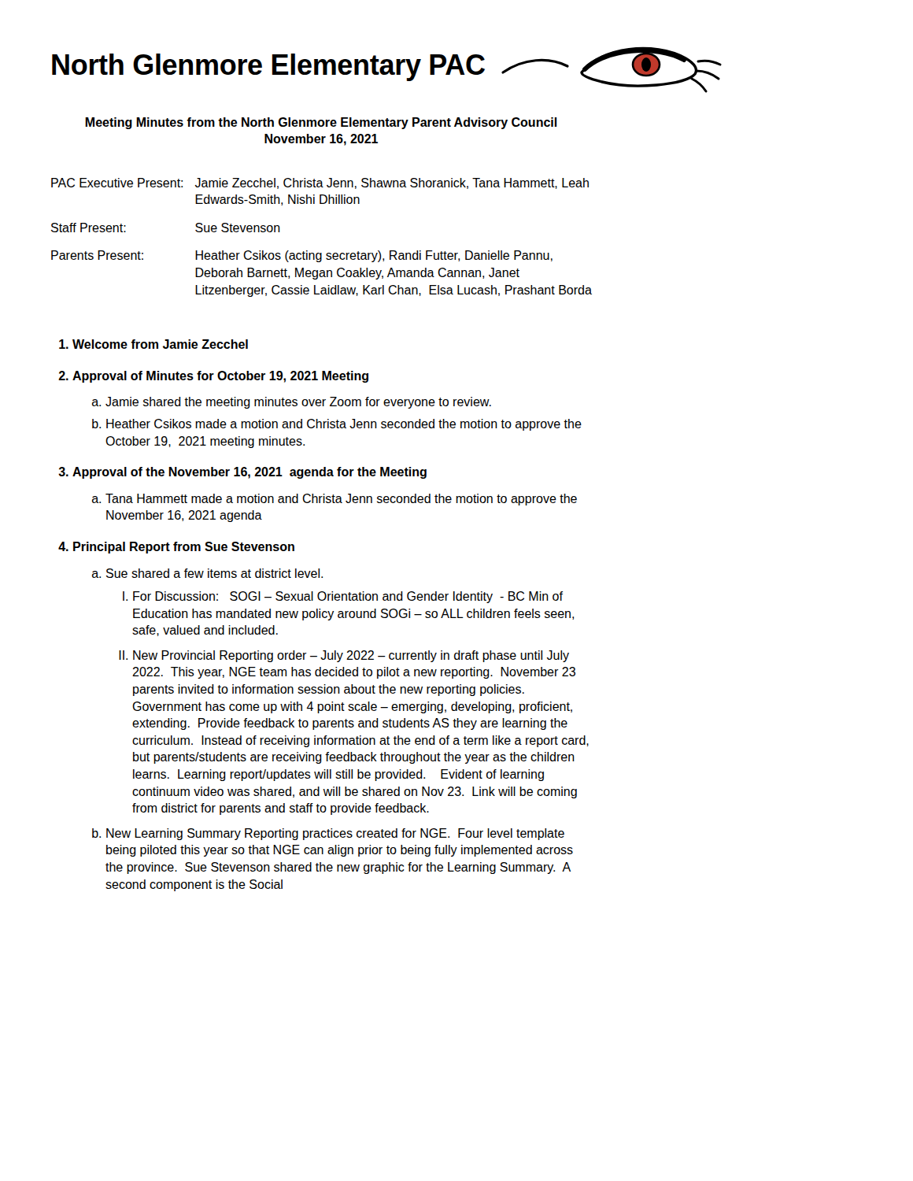North Glenmore Elementary PAC
Meeting Minutes from the North Glenmore Elementary Parent Advisory Council
November 16, 2021
| PAC Executive Present: | Jamie Zecchel, Christa Jenn, Shawna Shoranick, Tana Hammett, Leah Edwards-Smith, Nishi Dhillion |
| Staff Present: | Sue Stevenson |
| Parents Present: | Heather Csikos (acting secretary), Randi Futter, Danielle Pannu, Deborah Barnett, Megan Coakley, Amanda Cannan, Janet Litzenberger, Cassie Laidlaw, Karl Chan, Elsa Lucash, Prashant Borda |
Welcome from Jamie Zecchel
Approval of Minutes for October 19, 2021 Meeting
Jamie shared the meeting minutes over Zoom for everyone to review.
Heather Csikos made a motion and Christa Jenn seconded the motion to approve the October 19, 2021 meeting minutes.
Approval of the November 16, 2021 agenda for the Meeting
Tana Hammett made a motion and Christa Jenn seconded the motion to approve the November 16, 2021 agenda
Principal Report from Sue Stevenson
Sue shared a few items at district level.
For Discussion: SOGI – Sexual Orientation and Gender Identity - BC Min of Education has mandated new policy around SOGi – so ALL children feels seen, safe, valued and included.
New Provincial Reporting order – July 2022 – currently in draft phase until July 2022. This year, NGE team has decided to pilot a new reporting. November 23 parents invited to information session about the new reporting policies. Government has come up with 4 point scale – emerging, developing, proficient, extending. Provide feedback to parents and students AS they are learning the curriculum. Instead of receiving information at the end of a term like a report card, but parents/students are receiving feedback throughout the year as the children learns. Learning report/updates will still be provided. Evident of learning continuum video was shared, and will be shared on Nov 23. Link will be coming from district for parents and staff to provide feedback.
New Learning Summary Reporting practices created for NGE. Four level template being piloted this year so that NGE can align prior to being fully implemented across the province. Sue Stevenson shared the new graphic for the Learning Summary. A second component is the Social